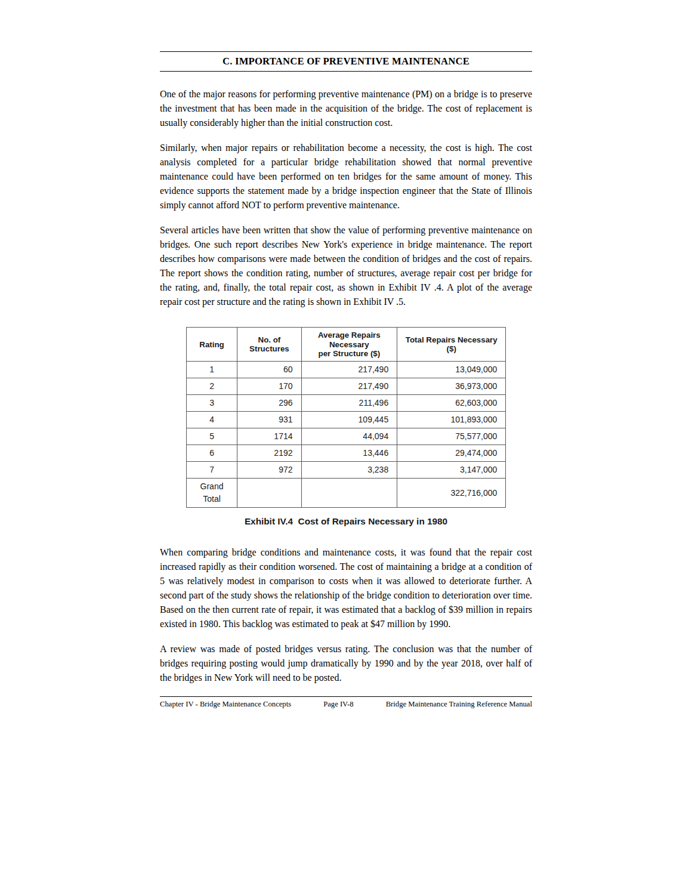C. IMPORTANCE OF PREVENTIVE MAINTENANCE
One of the major reasons for performing preventive maintenance (PM) on a bridge is to preserve the investment that has been made in the acquisition of the bridge. The cost of replacement is usually considerably higher than the initial construction cost.
Similarly, when major repairs or rehabilitation become a necessity, the cost is high. The cost analysis completed for a particular bridge rehabilitation showed that normal preventive maintenance could have been performed on ten bridges for the same amount of money. This evidence supports the statement made by a bridge inspection engineer that the State of Illinois simply cannot afford NOT to perform preventive maintenance.
Several articles have been written that show the value of performing preventive maintenance on bridges. One such report describes New York's experience in bridge maintenance. The report describes how comparisons were made between the condition of bridges and the cost of repairs. The report shows the condition rating, number of structures, average repair cost per bridge for the rating, and, finally, the total repair cost, as shown in Exhibit IV .4. A plot of the average repair cost per structure and the rating is shown in Exhibit IV .5.
| Rating | No. of Structures | Average Repairs Necessary per Structure ($) | Total Repairs Necessary ($) |
| --- | --- | --- | --- |
| 1 | 60 | 217,490 | 13,049,000 |
| 2 | 170 | 217,490 | 36,973,000 |
| 3 | 296 | 211,496 | 62,603,000 |
| 4 | 931 | 109,445 | 101,893,000 |
| 5 | 1714 | 44,094 | 75,577,000 |
| 6 | 2192 | 13,446 | 29,474,000 |
| 7 | 972 | 3,238 | 3,147,000 |
| Grand Total | | | 322,716,000 |
Exhibit IV.4 Cost of Repairs Necessary in 1980
When comparing bridge conditions and maintenance costs, it was found that the repair cost increased rapidly as their condition worsened. The cost of maintaining a bridge at a condition of 5 was relatively modest in comparison to costs when it was allowed to deteriorate further. A second part of the study shows the relationship of the bridge condition to deterioration over time. Based on the then current rate of repair, it was estimated that a backlog of $39 million in repairs existed in 1980. This backlog was estimated to peak at $47 million by 1990.
A review was made of posted bridges versus rating. The conclusion was that the number of bridges requiring posting would jump dramatically by 1990 and by the year 2018, over half of the bridges in New York will need to be posted.
Chapter IV - Bridge Maintenance Concepts
Page IV-8
Bridge Maintenance Training Reference Manual